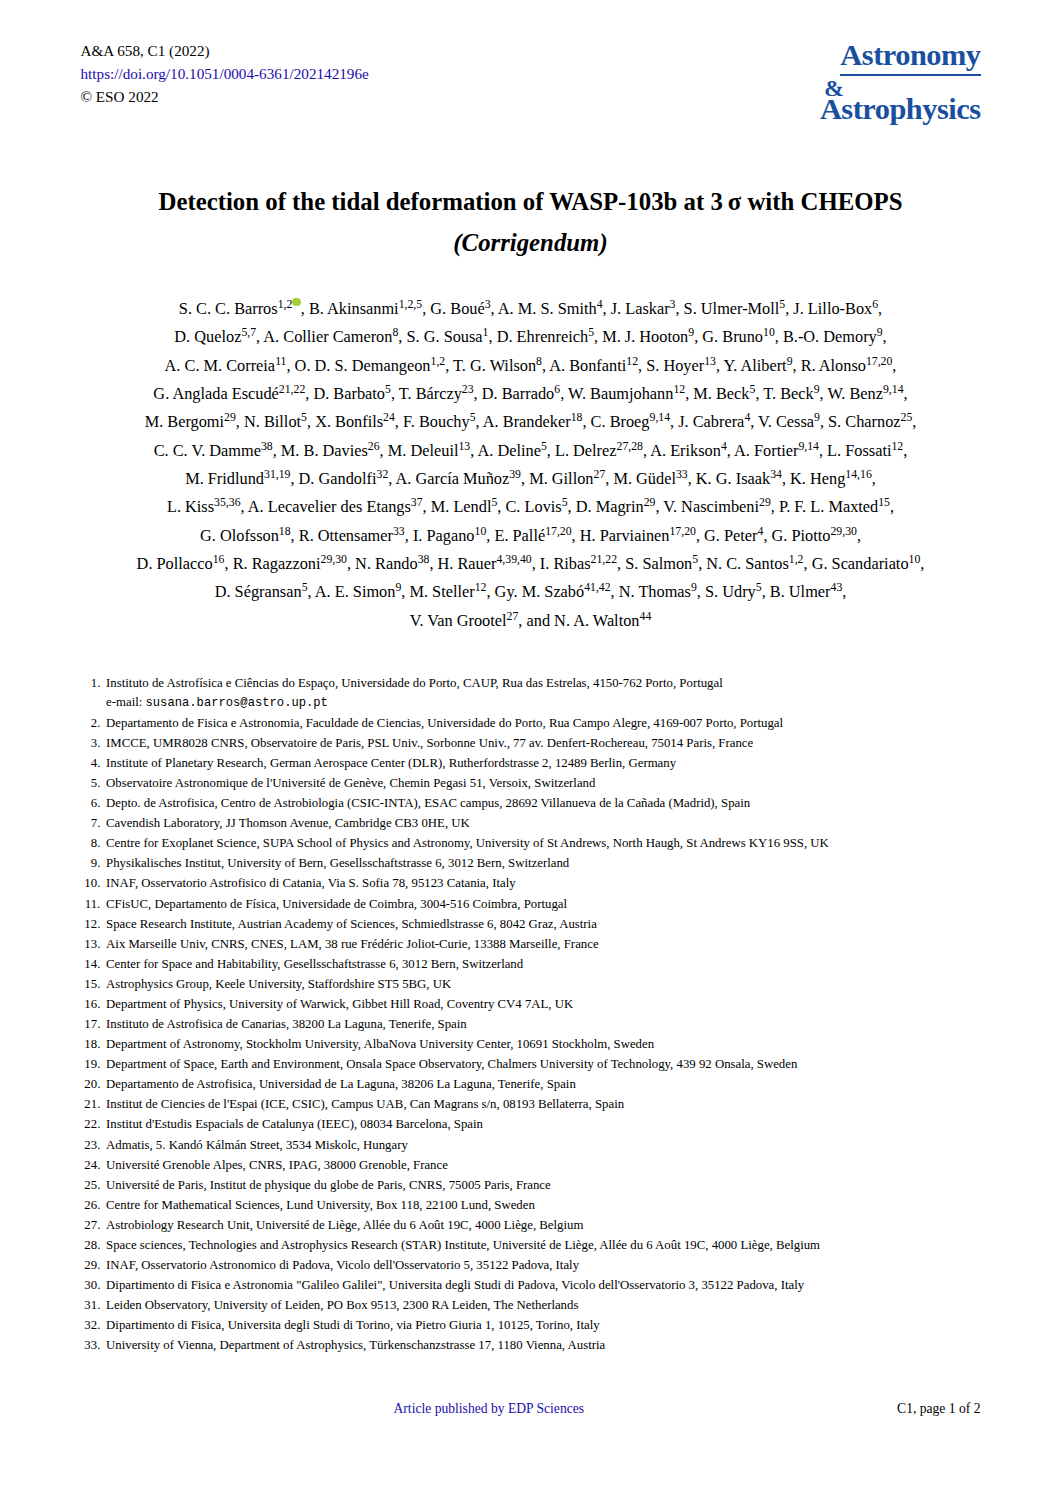A&A 658, C1 (2022)
https://doi.org/10.1051/0004-6361/202142196e
© ESO 2022
Astronomy & Astrophysics
Detection of the tidal deformation of WASP-103b at 3 σ with CHEOPS (Corrigendum)
S. C. C. Barros1,2 , B. Akinsanmi1,2,5, G. Boué3, A. M. S. Smith4, J. Laskar3, S. Ulmer-Moll5, J. Lillo-Box6,
D. Queloz5,7, A. Collier Cameron8, S. G. Sousa1, D. Ehrenreich5, M. J. Hooton9, G. Bruno10, B.-O. Demory9,
A. C. M. Correia11, O. D. S. Demangeon1,2, T. G. Wilson8, A. Bonfanti12, S. Hoyer13, Y. Alibert9, R. Alonso17,20,
G. Anglada Escudé21,22, D. Barbato5, T. Bárczy23, D. Barrado6, W. Baumjohann12, M. Beck5, T. Beck9, W. Benz9,14,
M. Bergomi29, N. Billot5, X. Bonfils24, F. Bouchy5, A. Brandeker18, C. Broeg9,14, J. Cabrera4, V. Cessa9, S. Charnoz25,
C. C. V. Damme38, M. B. Davies26, M. Deleuil13, A. Deline5, L. Delrez27,28, A. Erikson4, A. Fortier9,14, L. Fossati12,
M. Fridlund31,19, D. Gandolfi32, A. García Muñoz39, M. Gillon27, M. Güdel33, K. G. Isaak34, K. Heng14,16,
L. Kiss35,36, A. Lecavelier des Etangs37, M. Lendl5, C. Lovis5, D. Magrin29, V. Nascimbeni29, P. F. L. Maxted15,
G. Olofsson18, R. Ottensamer33, I. Pagano10, E. Pallé17,20, H. Parviainen17,20, G. Peter4, G. Piotto29,30,
D. Pollacco16, R. Ragazzoni29,30, N. Rando38, H. Rauer4,39,40, I. Ribas21,22, S. Salmon5, N. C. Santos1,2, G. Scandariato10,
D. Ségransan5, A. E. Simon9, M. Steller12, Gy. M. Szabó41,42, N. Thomas9, S. Udry5, B. Ulmer43,
V. Van Grootel27, and N. A. Walton44
Instituto de Astrofísica e Ciências do Espaço, Universidade do Porto, CAUP, Rua das Estrelas, 4150-762 Porto, Portugal
e-mail: susana.barros@astro.up.pt
Departamento de Fisica e Astronomia, Faculdade de Ciencias, Universidade do Porto, Rua Campo Alegre, 4169-007 Porto, Portugal
IMCCE, UMR8028 CNRS, Observatoire de Paris, PSL Univ., Sorbonne Univ., 77 av. Denfert-Rochereau, 75014 Paris, France
Institute of Planetary Research, German Aerospace Center (DLR), Rutherfordstrasse 2, 12489 Berlin, Germany
Observatoire Astronomique de l'Université de Genève, Chemin Pegasi 51, Versoix, Switzerland
Depto. de Astrofisica, Centro de Astrobiologia (CSIC-INTA), ESAC campus, 28692 Villanueva de la Cañada (Madrid), Spain
Cavendish Laboratory, JJ Thomson Avenue, Cambridge CB3 0HE, UK
Centre for Exoplanet Science, SUPA School of Physics and Astronomy, University of St Andrews, North Haugh, St Andrews KY16 9SS, UK
Physikalisches Institut, University of Bern, Gesellsschaftstrasse 6, 3012 Bern, Switzerland
INAF, Osservatorio Astrofisico di Catania, Via S. Sofia 78, 95123 Catania, Italy
CFisUC, Departamento de Física, Universidade de Coimbra, 3004-516 Coimbra, Portugal
Space Research Institute, Austrian Academy of Sciences, Schmiedlstrasse 6, 8042 Graz, Austria
Aix Marseille Univ, CNRS, CNES, LAM, 38 rue Frédéric Joliot-Curie, 13388 Marseille, France
Center for Space and Habitability, Gesellsschaftstrasse 6, 3012 Bern, Switzerland
Astrophysics Group, Keele University, Staffordshire ST5 5BG, UK
Department of Physics, University of Warwick, Gibbet Hill Road, Coventry CV4 7AL, UK
Instituto de Astrofisica de Canarias, 38200 La Laguna, Tenerife, Spain
Department of Astronomy, Stockholm University, AlbaNova University Center, 10691 Stockholm, Sweden
Department of Space, Earth and Environment, Onsala Space Observatory, Chalmers University of Technology, 439 92 Onsala, Sweden
Departamento de Astrofisica, Universidad de La Laguna, 38206 La Laguna, Tenerife, Spain
Institut de Ciencies de l'Espai (ICE, CSIC), Campus UAB, Can Magrans s/n, 08193 Bellaterra, Spain
Institut d'Estudis Espacials de Catalunya (IEEC), 08034 Barcelona, Spain
Admatis, 5. Kandó Kálmán Street, 3534 Miskolc, Hungary
Université Grenoble Alpes, CNRS, IPAG, 38000 Grenoble, France
Université de Paris, Institut de physique du globe de Paris, CNRS, 75005 Paris, France
Centre for Mathematical Sciences, Lund University, Box 118, 22100 Lund, Sweden
Astrobiology Research Unit, Université de Liège, Allée du 6 Août 19C, 4000 Liège, Belgium
Space sciences, Technologies and Astrophysics Research (STAR) Institute, Université de Liège, Allée du 6 Août 19C, 4000 Liège, Belgium
INAF, Osservatorio Astronomico di Padova, Vicolo dell'Osservatorio 5, 35122 Padova, Italy
Dipartimento di Fisica e Astronomia "Galileo Galilei", Universita degli Studi di Padova, Vicolo dell'Osservatorio 3, 35122 Padova, Italy
Leiden Observatory, University of Leiden, PO Box 9513, 2300 RA Leiden, The Netherlands
Dipartimento di Fisica, Universita degli Studi di Torino, via Pietro Giuria 1, 10125, Torino, Italy
University of Vienna, Department of Astrophysics, Türkenschanzstrasse 17, 1180 Vienna, Austria
Article published by EDP Sciences C1, page 1 of 2